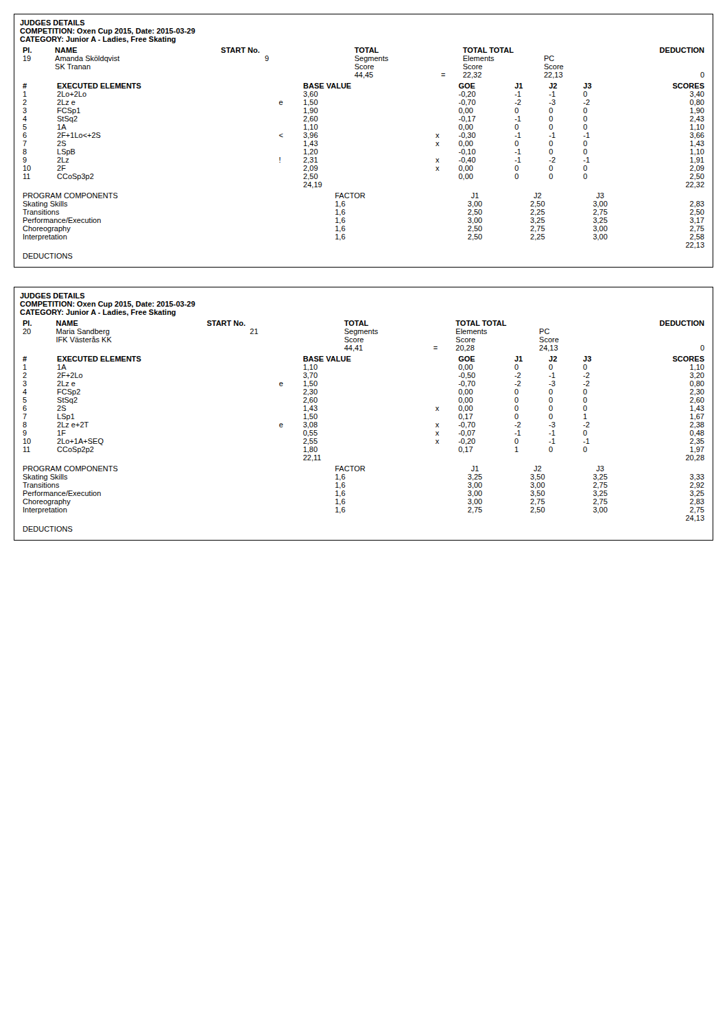JUDGES DETAILS
COMPETITION: Oxen Cup 2015, Date: 2015-03-29
CATEGORY: Junior A - Ladies, Free Skating
| Pl. | NAME | | START No. | | | | TOTAL | | TOTAL TOTAL | DEDUCTION |
| --- | --- | --- | --- | --- | --- | --- | --- | --- | --- | --- |
| 19 | Amanda Sköldqvist | | 9 | | | | Segments | | Elements | PC | |
| | SK Tranan | | | | | | Score | | Score | Score | |
| | | | | | | | 44,45 | = | 22,32 | 22,13 | 0 |
| # | EXECUTED ELEMENTS | | BASE VALUE | | GOE | J1 | J2 | J3 | SCORES |
| --- | --- | --- | --- | --- | --- | --- | --- | --- | --- |
| 1 | 2Lo+2Lo | | 3,60 | | -0,20 | -1 | -1 | 0 | 3,40 |
| 2 | 2Lz e | e | 1,50 | | -0,70 | -2 | -3 | -2 | 0,80 |
| 3 | FCSp1 | | 1,90 | | 0,00 | 0 | 0 | 0 | 1,90 |
| 4 | StSq2 | | 2,60 | | -0,17 | -1 | 0 | 0 | 2,43 |
| 5 | 1A | | 1,10 | | 0,00 | 0 | 0 | 0 | 1,10 |
| 6 | 2F+1Lo<+2S | < | 3,96 | x | -0,30 | -1 | -1 | -1 | 3,66 |
| 7 | 2S | | 1,43 | x | 0,00 | 0 | 0 | 0 | 1,43 |
| 8 | LSpB | | 1,20 | | -0,10 | -1 | 0 | 0 | 1,10 |
| 9 | 2Lz | ! | 2,31 | x | -0,40 | -1 | -2 | -1 | 1,91 |
| 10 | 2F | | 2,09 | x | 0,00 | 0 | 0 | 0 | 2,09 |
| 11 | CCoSp3p2 | | 2,50 | | 0,00 | 0 | 0 | 0 | 2,50 |
| | | | 24,19 | | | | | | 22,32 |
| PROGRAM COMPONENTS | FACTOR | J1 | J2 | J3 | |
| Skating Skills | 1,6 | 3,00 | 2,50 | 3,00 | 2,83 |
| Transitions | 1,6 | 2,50 | 2,25 | 2,75 | 2,50 |
| Performance/Execution | 1,6 | 3,00 | 3,25 | 3,25 | 3,17 |
| Choreography | 1,6 | 2,50 | 2,75 | 3,00 | 2,75 |
| Interpretation | 1,6 | 2,50 | 2,25 | 3,00 | 2,58 |
| | | | | | 22,13 |
| DEDUCTIONS | |
JUDGES DETAILS
COMPETITION: Oxen Cup 2015, Date: 2015-03-29
CATEGORY: Junior A - Ladies, Free Skating
| Pl. | NAME | | START No. | | | | TOTAL | | TOTAL TOTAL | DEDUCTION |
| --- | --- | --- | --- | --- | --- | --- | --- | --- | --- | --- |
| 20 | Maria Sandberg | | 21 | | | | Segments | | Elements | PC | |
| | IFK Västerås KK | | | | | | Score | | Score | Score | |
| | | | | | | | 44,41 | = | 20,28 | 24,13 | 0 |
| # | EXECUTED ELEMENTS | | BASE VALUE | | GOE | J1 | J2 | J3 | SCORES |
| --- | --- | --- | --- | --- | --- | --- | --- | --- | --- |
| 1 | 1A | | 1,10 | | 0,00 | 0 | 0 | 0 | 1,10 |
| 2 | 2F+2Lo | | 3,70 | | -0,50 | -2 | -1 | -2 | 3,20 |
| 3 | 2Lz e | e | 1,50 | | -0,70 | -2 | -3 | -2 | 0,80 |
| 4 | FCSp2 | | 2,30 | | 0,00 | 0 | 0 | 0 | 2,30 |
| 5 | StSq2 | | 2,60 | | 0,00 | 0 | 0 | 0 | 2,60 |
| 6 | 2S | | 1,43 | x | 0,00 | 0 | 0 | 0 | 1,43 |
| 7 | LSp1 | | 1,50 | | 0,17 | 0 | 0 | 1 | 1,67 |
| 8 | 2Lz e+2T | e | 3,08 | x | -0,70 | -2 | -3 | -2 | 2,38 |
| 9 | 1F | | 0,55 | x | -0,07 | -1 | -1 | 0 | 0,48 |
| 10 | 2Lo+1A+SEQ | | 2,55 | x | -0,20 | 0 | -1 | -1 | 2,35 |
| 11 | CCoSp2p2 | | 1,80 | | 0,17 | 1 | 0 | 0 | 1,97 |
| | | | 22,11 | | | | | | 20,28 |
| PROGRAM COMPONENTS | FACTOR | J1 | J2 | J3 | |
| Skating Skills | 1,6 | 3,25 | 3,50 | 3,25 | 3,33 |
| Transitions | 1,6 | 3,00 | 3,00 | 2,75 | 2,92 |
| Performance/Execution | 1,6 | 3,00 | 3,50 | 3,25 | 3,25 |
| Choreography | 1,6 | 3,00 | 2,75 | 2,75 | 2,83 |
| Interpretation | 1,6 | 2,75 | 2,50 | 3,00 | 2,75 |
| | | | | | 24,13 |
| DEDUCTIONS | |